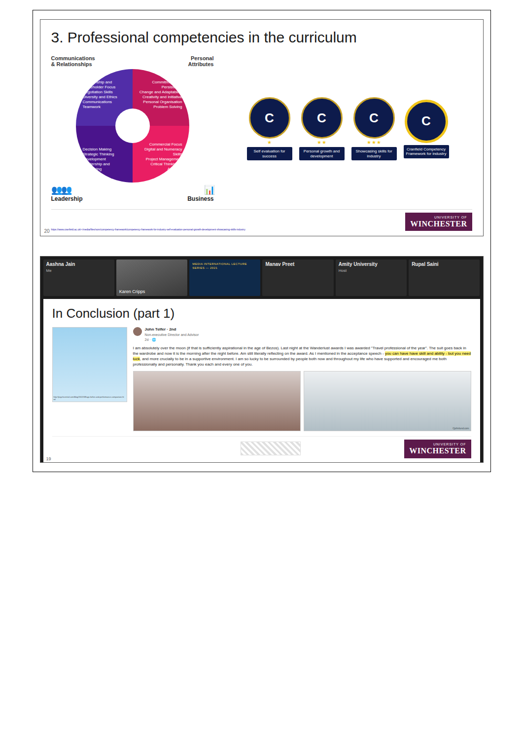3. Professional competencies in the curriculum
Communications
& Relationships Personal
Attributes
Commitment and Persistence
Change and Adaptability
Creativity and Initiative
Personal Organisation
Problem Solving
Commercial Focus
Digital and Numeracy Skills
Project Management
Critical Thinking & Analysis
Decision Making
Strategic Thinking
Development
Leadership and Influencing
Relationship and Stakeholder Focus
Negotiation Skills
Diversity and Ethics
Communications
Teamwork
👥👥
Leadership
📊
Business
C
★
Self evaluation for success
C
★★
Personal growth and development
C
★★★
Showcasing skills for industry
C
Cranfield Competency Framework for industry
https://www.cranfield.ac.uk/~/media/files/som/competency-framework/competency-framework-for-industry-self-evaluation-personal-growth-development-showcasing-skills-industry
UNIVERSITY OF WINCHESTER
20
Aashna Jain Me
Karen Cripps
MEDIA INTERNATIONAL LECTURE SERIES — 2021
Manav Preet
Amity University Host
Rupal Saini
In Conclusion (part 1)
http://psychcentral.com/blog/2012/08/age-father-and-performance-comparison.html
John Telfer · 2nd
Non-executive Director and Advisor
2d · 🌐
I am absolutely over the moon (if that is sufficiently aspirational in the age of Bezos). Last night at the Wanderlust awards I was awarded "Travel professional of the year". The suit goes back in the wardrobe and now it is the morning after the night before. Am still literally reflecting on the award. As I mentioned in the acceptance speech - you can have have skill and ability - but you need luck, and more crucially to be in a supportive environment. I am so lucky to be surrounded by people both now and throughout my life who have supported and encouraged me both professionally and personally. Thank you each and every one of you.
Cjohnlund.com
UNIVERSITY OF WINCHESTER
19